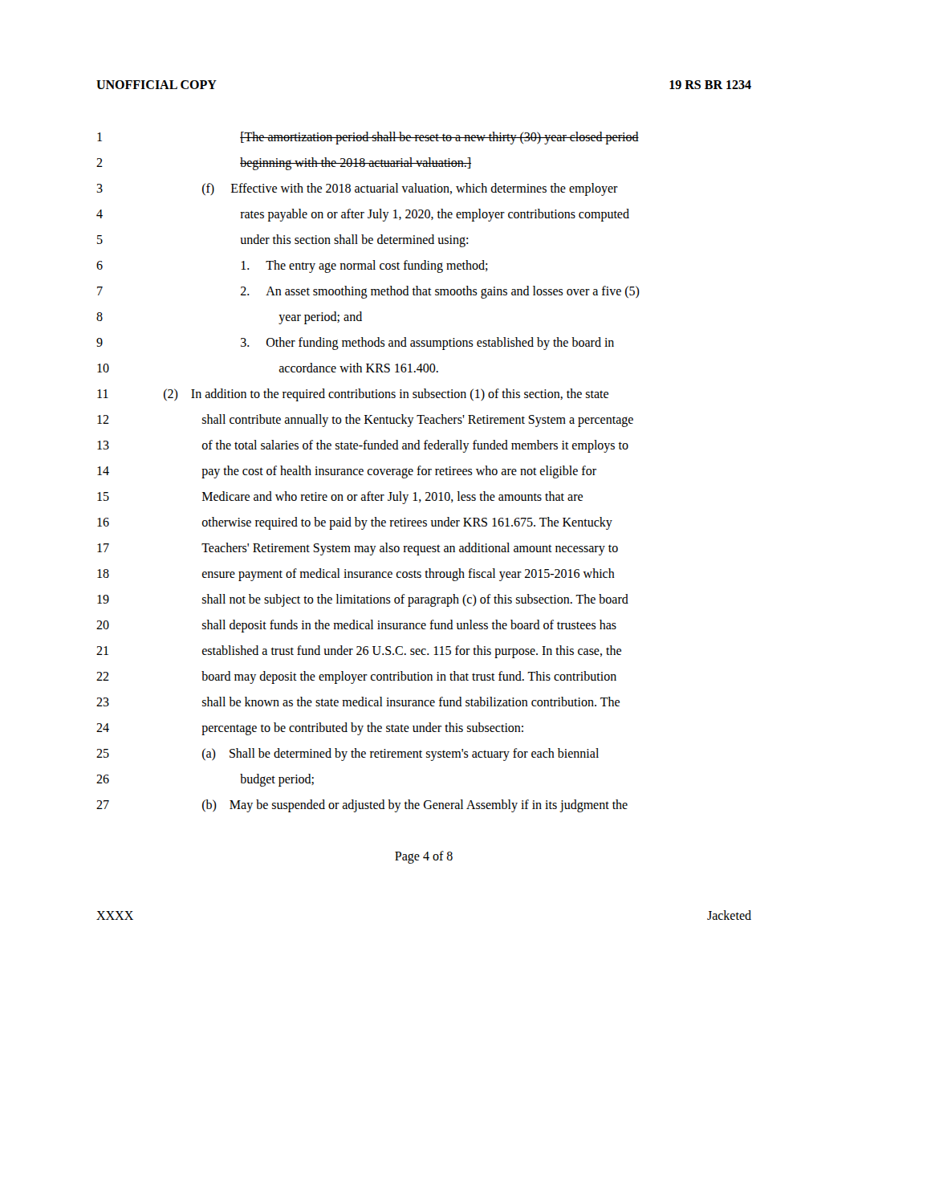Unofficial Copy
19 RS BR 1234
1
[The amortization period shall be reset to a new thirty (30) year closed period
2
beginning with the 2018 actuarial valuation.]
3
(f) Effective with the 2018 actuarial valuation, which determines the employer
4
rates payable on or after July 1, 2020, the employer contributions computed
5
under this section shall be determined using:
6
1. The entry age normal cost funding method;
7
2. An asset smoothing method that smooths gains and losses over a five (5)
8
year period; and
9
3. Other funding methods and assumptions established by the board in
10
accordance with KRS 161.400.
11
(2) In addition to the required contributions in subsection (1) of this section, the state
12
shall contribute annually to the Kentucky Teachers' Retirement System a percentage
13
of the total salaries of the state-funded and federally funded members it employs to
14
pay the cost of health insurance coverage for retirees who are not eligible for
15
Medicare and who retire on or after July 1, 2010, less the amounts that are
16
otherwise required to be paid by the retirees under KRS 161.675. The Kentucky
17
Teachers' Retirement System may also request an additional amount necessary to
18
ensure payment of medical insurance costs through fiscal year 2015-2016 which
19
shall not be subject to the limitations of paragraph (c) of this subsection. The board
20
shall deposit funds in the medical insurance fund unless the board of trustees has
21
established a trust fund under 26 U.S.C. sec. 115 for this purpose. In this case, the
22
board may deposit the employer contribution in that trust fund. This contribution
23
shall be known as the state medical insurance fund stabilization contribution. The
24
percentage to be contributed by the state under this subsection:
25
(a) Shall be determined by the retirement system's actuary for each biennial
26
budget period;
27
(b) May be suspended or adjusted by the General Assembly if in its judgment the
Page 4 of 8
XXXX
Jacketed